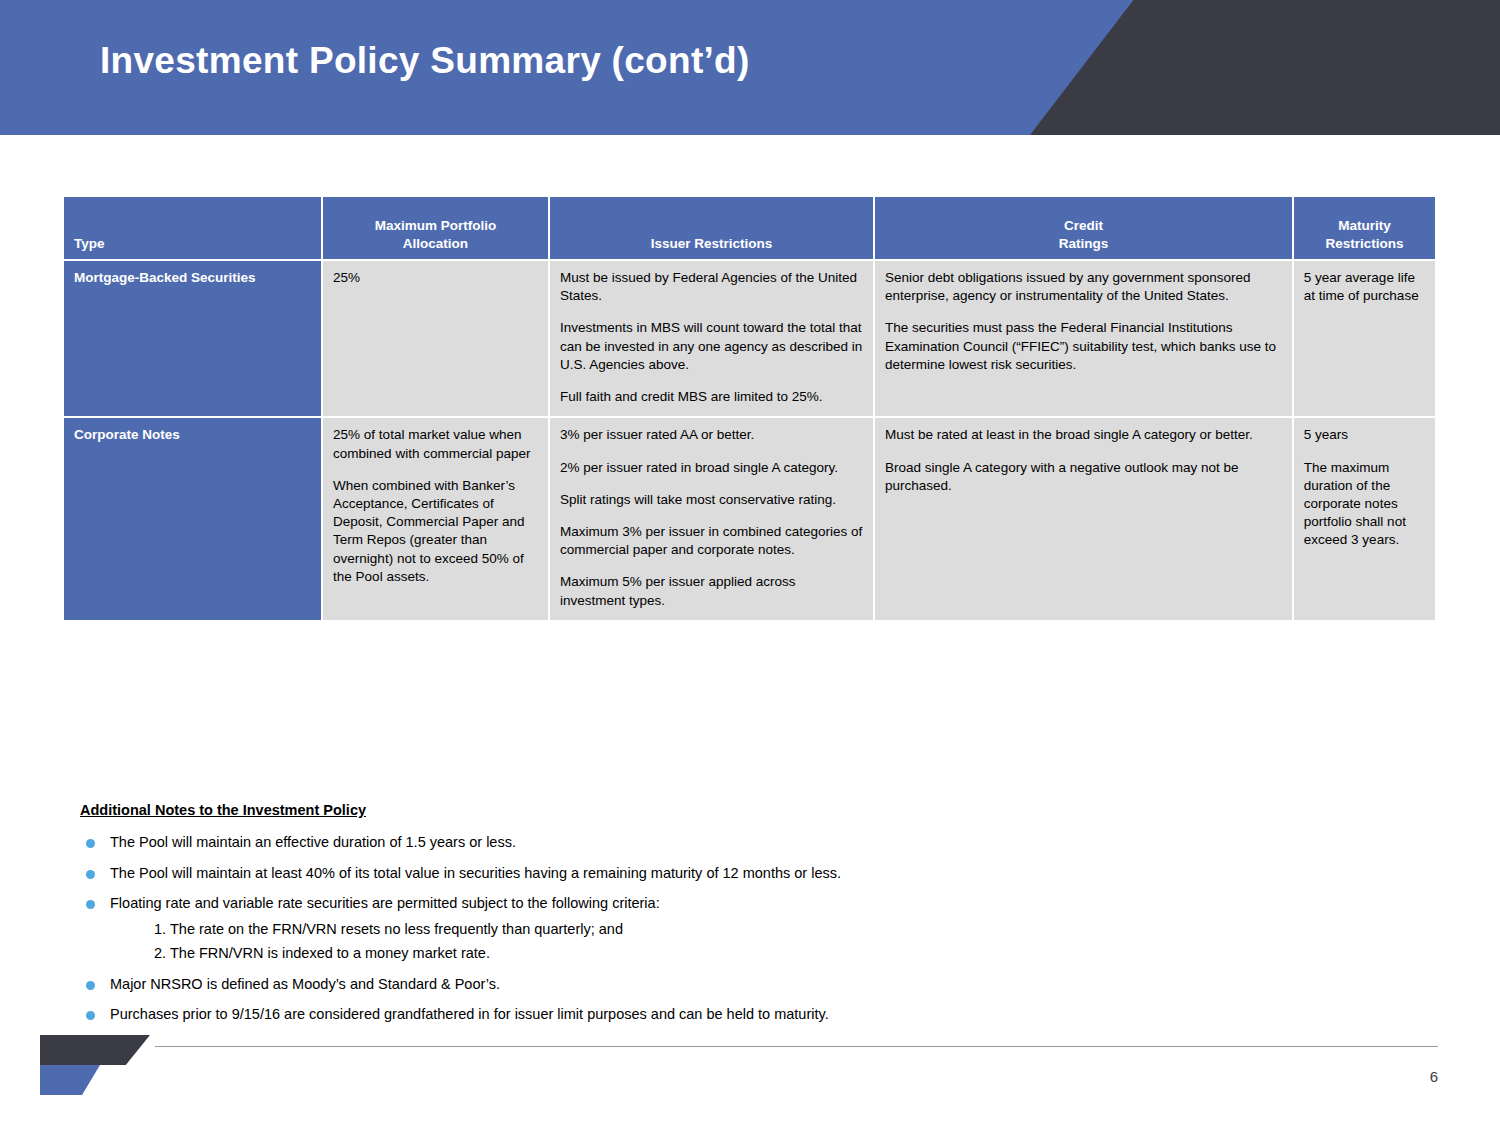Investment Policy Summary (cont’d)
| Type | Maximum Portfolio Allocation | Issuer Restrictions | Credit Ratings | Maturity Restrictions |
| --- | --- | --- | --- | --- |
| Mortgage-Backed Securities | 25% | Must be issued by Federal Agencies of the United States. Investments in MBS will count toward the total that can be invested in any one agency as described in U.S. Agencies above. Full faith and credit MBS are limited to 25%. | Senior debt obligations issued by any government sponsored enterprise, agency or instrumentality of the United States. The securities must pass the Federal Financial Institutions Examination Council (“FFIEC”) suitability test, which banks use to determine lowest risk securities. | 5 year average life at time of purchase |
| Corporate Notes | 25% of total market value when combined with commercial paper When combined with Banker’s Acceptance, Certificates of Deposit, Commercial Paper and Term Repos (greater than overnight) not to exceed 50% of the Pool assets. | 3% per issuer rated AA or better. 2% per issuer rated in broad single A category. Split ratings will take most conservative rating. Maximum 3% per issuer in combined categories of commercial paper and corporate notes. Maximum 5% per issuer applied across investment types. | Must be rated at least in the broad single A category or better. Broad single A category with a negative outlook may not be purchased. | 5 years The maximum duration of the corporate notes portfolio shall not exceed 3 years. |
Additional Notes to the Investment Policy
The Pool will maintain an effective duration of 1.5 years or less.
The Pool will maintain at least 40% of its total value in securities having a remaining maturity of 12 months or less.
Floating rate and variable rate securities are permitted subject to the following criteria:
The rate on the FRN/VRN resets no less frequently than quarterly; and
The FRN/VRN is indexed to a money market rate.
Major NRSRO is defined as Moody’s and Standard & Poor’s.
Purchases prior to 9/15/16 are considered grandfathered in for issuer limit purposes and can be held to maturity.
6